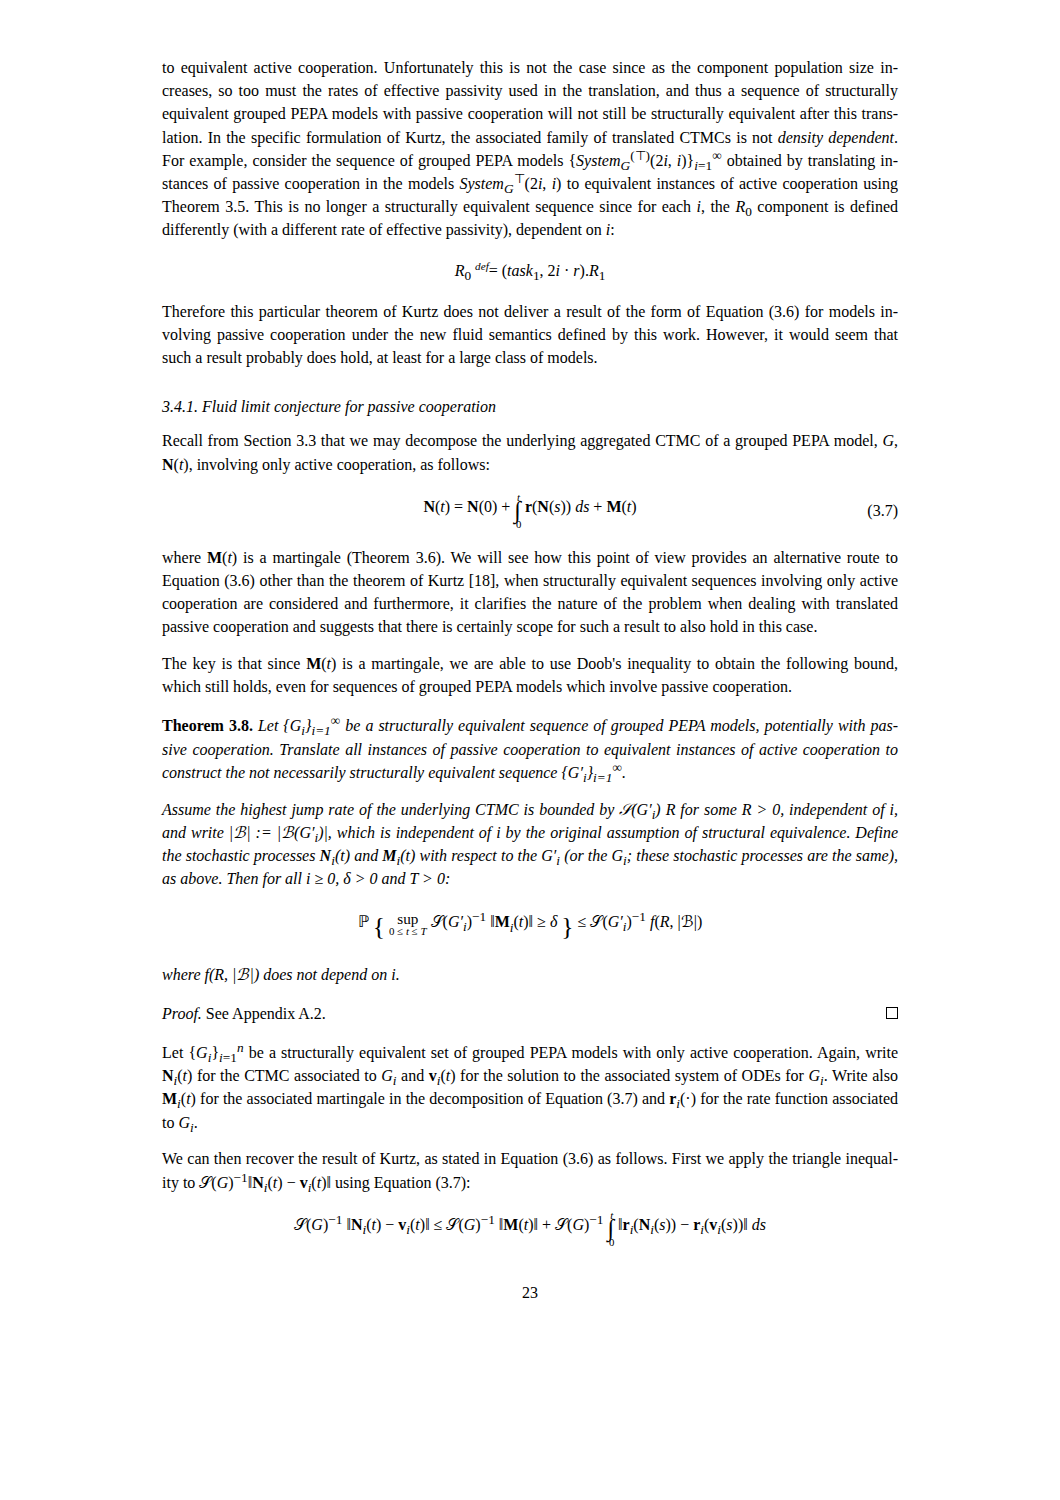to equivalent active cooperation. Unfortunately this is not the case since as the component population size increases, so too must the rates of effective passivity used in the translation, and thus a sequence of structurally equivalent grouped PEPA models with passive cooperation will not still be structurally equivalent after this translation. In the specific formulation of Kurtz, the associated family of translated CTMCs is not density dependent. For example, consider the sequence of grouped PEPA models {SystemG(⊤)(2i, i)}i=1∞ obtained by translating instances of passive cooperation in the models SystemG⊤(2i, i) to equivalent instances of active cooperation using Theorem 3.5. This is no longer a structurally equivalent sequence since for each i, the R0 component is defined differently (with a different rate of effective passivity), dependent on i:
R0 def= (task1, 2i · r).R1
Therefore this particular theorem of Kurtz does not deliver a result of the form of Equation (3.6) for models involving passive cooperation under the new fluid semantics defined by this work. However, it would seem that such a result probably does hold, at least for a large class of models.
3.4.1. Fluid limit conjecture for passive cooperation
Recall from Section 3.3 that we may decompose the underlying aggregated CTMC of a grouped PEPA model, G, N(t), involving only active cooperation, as follows:
N(t) = N(0) + ∫0t r(N(s)) ds + M(t) (3.7)
where M(t) is a martingale (Theorem 3.6). We will see how this point of view provides an alternative route to Equation (3.6) other than the theorem of Kurtz [18], when structurally equivalent sequences involving only active cooperation are considered and furthermore, it clarifies the nature of the problem when dealing with translated passive cooperation and suggests that there is certainly scope for such a result to also hold in this case.
The key is that since M(t) is a martingale, we are able to use Doob's inequality to obtain the following bound, which still holds, even for sequences of grouped PEPA models which involve passive cooperation.
Theorem 3.8. Let {Gi}i=1∞ be a structurally equivalent sequence of grouped PEPA models, potentially with passive cooperation. Translate all instances of passive cooperation to equivalent instances of active cooperation to construct the not necessarily structurally equivalent sequence {G′i}i=1∞.
Assume the highest jump rate of the underlying CTMC is bounded by 𝒮(G′i) R for some R > 0, independent of i, and write |ℬ| := |ℬ(G′i)|, which is independent of i by the original assumption of structural equivalence. Define the stochastic processes Ni(t) and Mi(t) with respect to the G′i (or the Gi; these stochastic processes are the same), as above. Then for all i ≥ 0, δ > 0 and T > 0:
ℙ { sup 0 ≤ t ≤ T 𝒮(G′i)−1 ‖Mi(t)‖ ≥ δ } ≤ 𝒮(G′i)−1 f(R, |ℬ|)
where f(R, |ℬ|) does not depend on i.
Proof. See Appendix A.2.
Let {Gi}i=1n be a structurally equivalent set of grouped PEPA models with only active cooperation. Again, write Ni(t) for the CTMC associated to Gi and vi(t) for the solution to the associated system of ODEs for Gi. Write also Mi(t) for the associated martingale in the decomposition of Equation (3.7) and ri(·) for the rate function associated to Gi.
We can then recover the result of Kurtz, as stated in Equation (3.6) as follows. First we apply the triangle inequality to 𝒮(G)−1‖Ni(t) − vi(t)‖ using Equation (3.7):
𝒮(G)−1 ‖Ni(t) − vi(t)‖ ≤ 𝒮(G)−1 ‖M(t)‖ + 𝒮(G)−1 ∫0t ‖ri(Ni(s)) − ri(vi(s))‖ ds
23